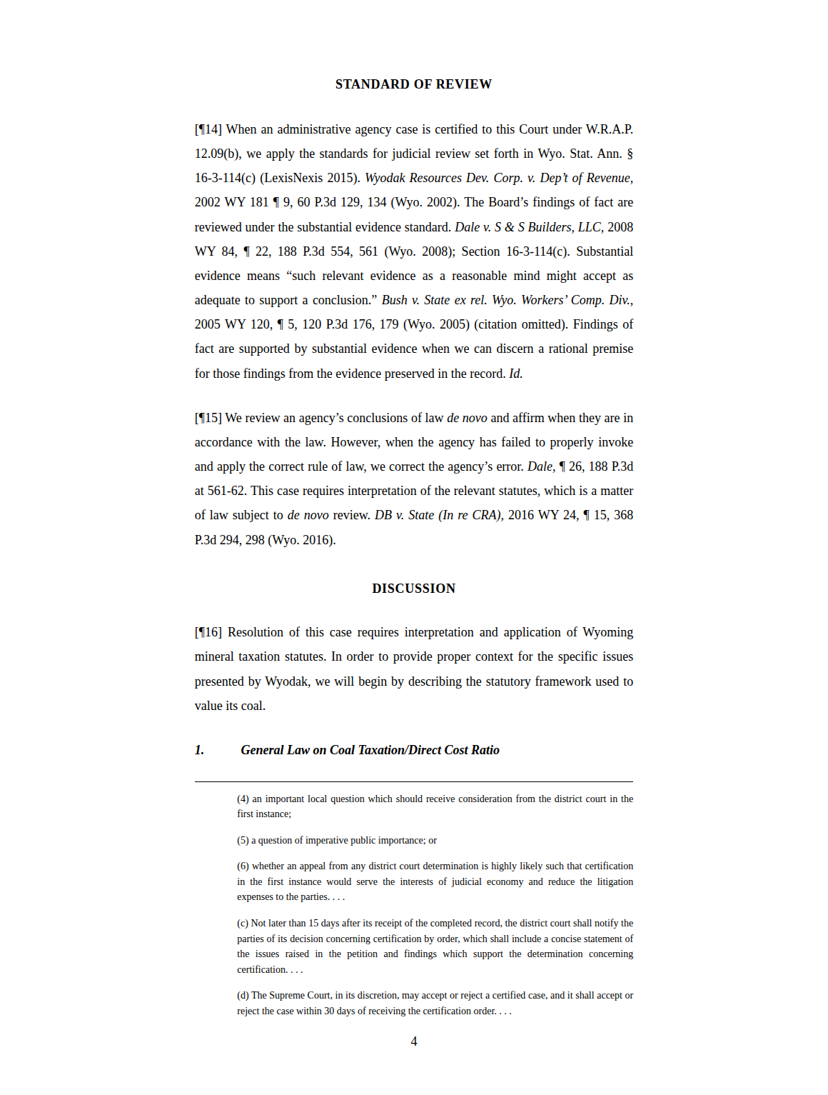STANDARD OF REVIEW
[¶14] When an administrative agency case is certified to this Court under W.R.A.P. 12.09(b), we apply the standards for judicial review set forth in Wyo. Stat. Ann. § 16-3-114(c) (LexisNexis 2015). Wyodak Resources Dev. Corp. v. Dep’t of Revenue, 2002 WY 181 ¶ 9, 60 P.3d 129, 134 (Wyo. 2002). The Board’s findings of fact are reviewed under the substantial evidence standard. Dale v. S & S Builders, LLC, 2008 WY 84, ¶ 22, 188 P.3d 554, 561 (Wyo. 2008); Section 16-3-114(c). Substantial evidence means “such relevant evidence as a reasonable mind might accept as adequate to support a conclusion.” Bush v. State ex rel. Wyo. Workers’ Comp. Div., 2005 WY 120, ¶ 5, 120 P.3d 176, 179 (Wyo. 2005) (citation omitted). Findings of fact are supported by substantial evidence when we can discern a rational premise for those findings from the evidence preserved in the record. Id.
[¶15] We review an agency’s conclusions of law de novo and affirm when they are in accordance with the law. However, when the agency has failed to properly invoke and apply the correct rule of law, we correct the agency’s error. Dale, ¶ 26, 188 P.3d at 561-62. This case requires interpretation of the relevant statutes, which is a matter of law subject to de novo review. DB v. State (In re CRA), 2016 WY 24, ¶ 15, 368 P.3d 294, 298 (Wyo. 2016).
DISCUSSION
[¶16] Resolution of this case requires interpretation and application of Wyoming mineral taxation statutes. In order to provide proper context for the specific issues presented by Wyodak, we will begin by describing the statutory framework used to value its coal.
1. General Law on Coal Taxation/Direct Cost Ratio
(4) an important local question which should receive consideration from the district court in the first instance;
(5) a question of imperative public importance; or
(6) whether an appeal from any district court determination is highly likely such that certification in the first instance would serve the interests of judicial economy and reduce the litigation expenses to the parties. . . .
(c) Not later than 15 days after its receipt of the completed record, the district court shall notify the parties of its decision concerning certification by order, which shall include a concise statement of the issues raised in the petition and findings which support the determination concerning certification. . . .
(d) The Supreme Court, in its discretion, may accept or reject a certified case, and it shall accept or reject the case within 30 days of receiving the certification order. . . .
4